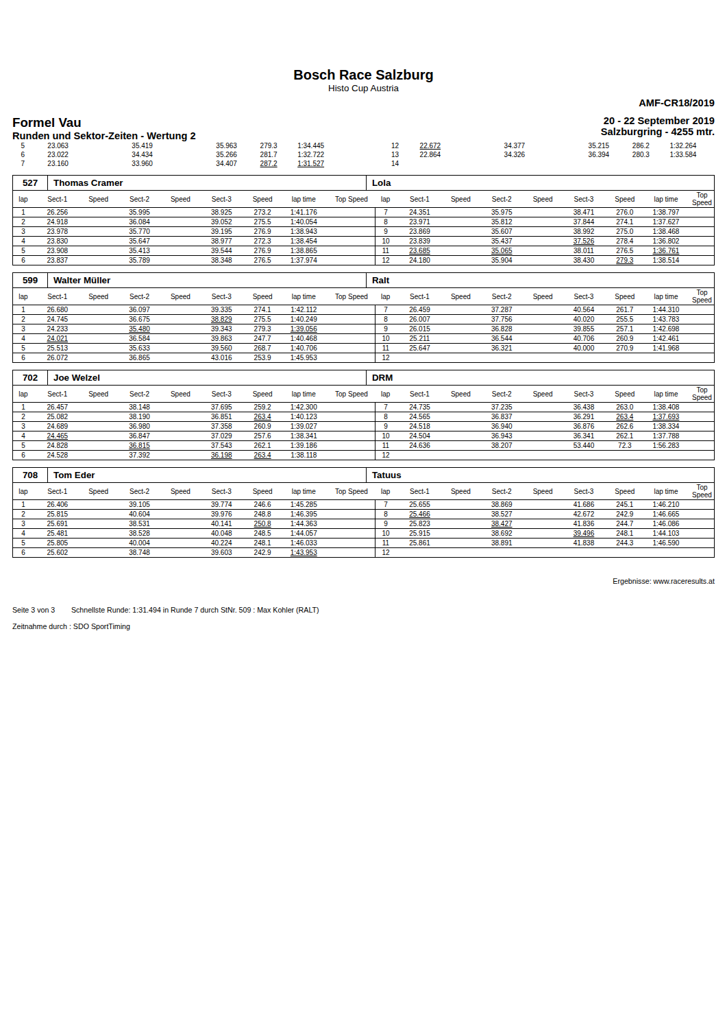Bosch Race Salzburg
Histo Cup Austria
AMF-CR18/2019
Formel Vau
Runden und Sektor-Zeiten - Wertung 2
20 - 22 September 2019
Salzburgring - 4255 mtr.
| 5 | 23.063 | | 35.419 | | 35.963 | 279.3 | 1:34.445 | | 12 | 22.672 | | 34.377 | | 35.215 | 286.2 | 1:32.264 | |
| 6 | 23.022 | | 34.434 | | 35.266 | 281.7 | 1:32.722 | | 13 | 22.864 | | 34.326 | | 36.394 | 280.3 | 1:33.584 | |
| 7 | 23.160 | | 33.960 | | 34.407 | 287.2 | 1:31.527 | | 14 | | | | | | | | |
527
Thomas Cramer
Lola
| lap | Sect-1 | Speed | Sect-2 | Speed | Sect-3 | Speed | lap time | Top Speed | lap | Sect-1 | Speed | Sect-2 | Speed | Sect-3 | Speed | lap time | Top Speed |
| --- | --- | --- | --- | --- | --- | --- | --- | --- | --- | --- | --- | --- | --- | --- | --- | --- | --- |
| 1 | 26.256 | | 35.995 | | 38.925 | 273.2 | 1:41.176 | | 7 | 24.351 | | 35.975 | | 38.471 | 276.0 | 1:38.797 | |
| 2 | 24.918 | | 36.084 | | 39.052 | 275.5 | 1:40.054 | | 8 | 23.971 | | 35.812 | | 37.844 | 274.1 | 1:37.627 | |
| 3 | 23.978 | | 35.770 | | 39.195 | 276.9 | 1:38.943 | | 9 | 23.869 | | 35.607 | | 38.992 | 275.0 | 1:38.468 | |
| 4 | 23.830 | | 35.647 | | 38.977 | 272.3 | 1:38.454 | | 10 | 23.839 | | 35.437 | | 37.526 | 278.4 | 1:36.802 | |
| 5 | 23.908 | | 35.413 | | 39.544 | 276.9 | 1:38.865 | | 11 | 23.685 | | 35.065 | | 38.011 | 276.5 | 1:36.761 | |
| 6 | 23.837 | | 35.789 | | 38.348 | 276.5 | 1:37.974 | | 12 | 24.180 | | 35.904 | | 38.430 | 279.3 | 1:38.514 | |
599
Walter Müller
Ralt
| lap | Sect-1 | Speed | Sect-2 | Speed | Sect-3 | Speed | lap time | Top Speed | lap | Sect-1 | Speed | Sect-2 | Speed | Sect-3 | Speed | lap time | Top Speed |
| --- | --- | --- | --- | --- | --- | --- | --- | --- | --- | --- | --- | --- | --- | --- | --- | --- | --- |
| 1 | 26.680 | | 36.097 | | 39.335 | 274.1 | 1:42.112 | | 7 | 26.459 | | 37.287 | | 40.564 | 261.7 | 1:44.310 | |
| 2 | 24.745 | | 36.675 | | 38.829 | 275.5 | 1:40.249 | | 8 | 26.007 | | 37.756 | | 40.020 | 255.5 | 1:43.783 | |
| 3 | 24.233 | | 35.480 | | 39.343 | 279.3 | 1:39.056 | | 9 | 26.015 | | 36.828 | | 39.855 | 257.1 | 1:42.698 | |
| 4 | 24.021 | | 36.584 | | 39.863 | 247.7 | 1:40.468 | | 10 | 25.211 | | 36.544 | | 40.706 | 260.9 | 1:42.461 | |
| 5 | 25.513 | | 35.633 | | 39.560 | 268.7 | 1:40.706 | | 11 | 25.647 | | 36.321 | | 40.000 | 270.9 | 1:41.968 | |
| 6 | 26.072 | | 36.865 | | 43.016 | 253.9 | 1:45.953 | | 12 | | | | | | | | |
702
Joe Welzel
DRM
| lap | Sect-1 | Speed | Sect-2 | Speed | Sect-3 | Speed | lap time | Top Speed | lap | Sect-1 | Speed | Sect-2 | Speed | Sect-3 | Speed | lap time | Top Speed |
| --- | --- | --- | --- | --- | --- | --- | --- | --- | --- | --- | --- | --- | --- | --- | --- | --- | --- |
| 1 | 26.457 | | 38.148 | | 37.695 | 259.2 | 1:42.300 | | 7 | 24.735 | | 37.235 | | 36.438 | 263.0 | 1:38.408 | |
| 2 | 25.082 | | 38.190 | | 36.851 | 263.4 | 1:40.123 | | 8 | 24.565 | | 36.837 | | 36.291 | 263.4 | 1:37.693 | |
| 3 | 24.689 | | 36.980 | | 37.358 | 260.9 | 1:39.027 | | 9 | 24.518 | | 36.940 | | 36.876 | 262.6 | 1:38.334 | |
| 4 | 24.465 | | 36.847 | | 37.029 | 257.6 | 1:38.341 | | 10 | 24.504 | | 36.943 | | 36.341 | 262.1 | 1:37.788 | |
| 5 | 24.828 | | 36.815 | | 37.543 | 262.1 | 1:39.186 | | 11 | 24.636 | | 38.207 | | 53.440 | 72.3 | 1:56.283 | |
| 6 | 24.528 | | 37.392 | | 36.198 | 263.4 | 1:38.118 | | 12 | | | | | | | | |
708
Tom Eder
Tatuus
| lap | Sect-1 | Speed | Sect-2 | Speed | Sect-3 | Speed | lap time | Top Speed | lap | Sect-1 | Speed | Sect-2 | Speed | Sect-3 | Speed | lap time | Top Speed |
| --- | --- | --- | --- | --- | --- | --- | --- | --- | --- | --- | --- | --- | --- | --- | --- | --- | --- |
| 1 | 26.406 | | 39.105 | | 39.774 | 246.6 | 1:45.285 | | 7 | 25.655 | | 38.869 | | 41.686 | 245.1 | 1:46.210 | |
| 2 | 25.815 | | 40.604 | | 39.976 | 248.8 | 1:46.395 | | 8 | 25.466 | | 38.527 | | 42.672 | 242.9 | 1:46.665 | |
| 3 | 25.691 | | 38.531 | | 40.141 | 250.8 | 1:44.363 | | 9 | 25.823 | | 38.427 | | 41.836 | 244.7 | 1:46.086 | |
| 4 | 25.481 | | 38.528 | | 40.048 | 248.5 | 1:44.057 | | 10 | 25.915 | | 38.692 | | 39.496 | 248.1 | 1:44.103 | |
| 5 | 25.805 | | 40.004 | | 40.224 | 248.1 | 1:46.033 | | 11 | 25.861 | | 38.891 | | 41.838 | 244.3 | 1:46.590 | |
| 6 | 25.602 | | 38.748 | | 39.603 | 242.9 | 1:43.953 | | 12 | | | | | | | | |
Seite 3 von 3 Schnellste Runde: 1:31.494 in Runde 7 durch StNr. 509 : Max Kohler (RALT)
Zeitnahme durch : SDO SportTiming
Ergebnisse: www.raceresults.at